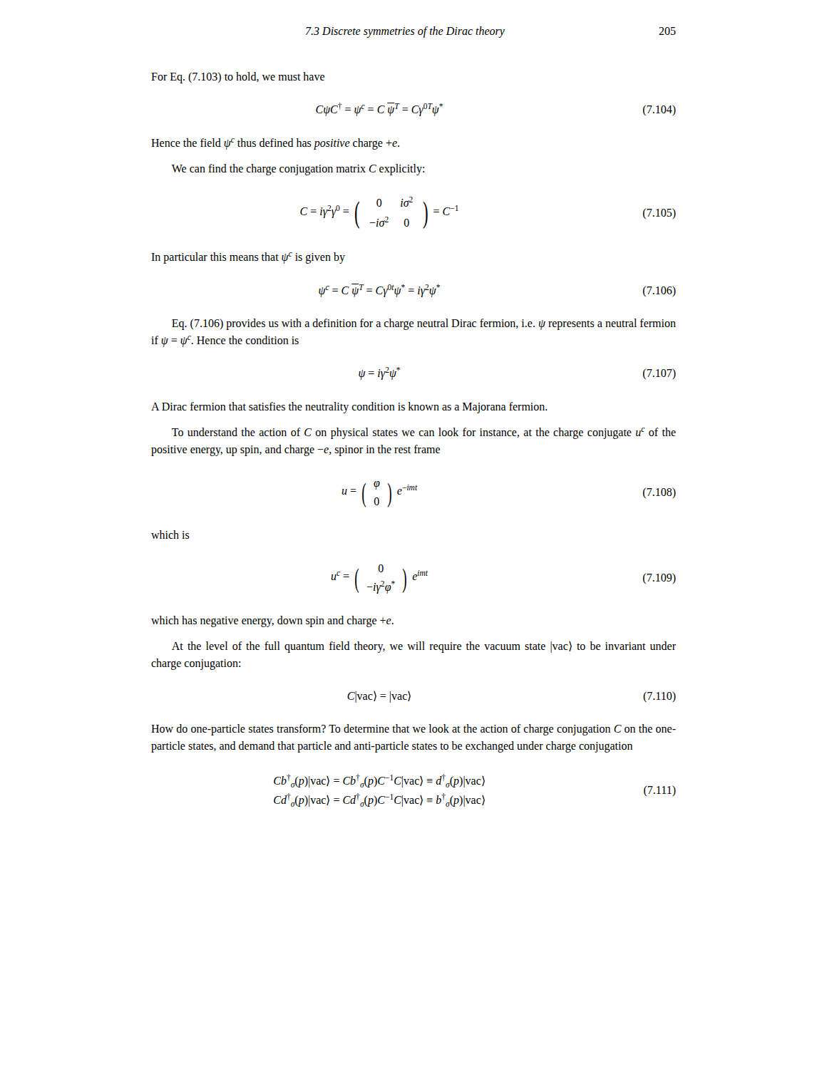7.3 Discrete symmetries of the Dirac theory 205
For Eq. (7.103) to hold, we must have
CψC† = ψc = C ψT = Cγ0Tψ*
(7.104)
Hence the field ψc thus defined has positive charge +e.
We can find the charge conjugation matrix C explicitly:
C = iγ2γ0 = (
| 0 | iσ 2 |
| − iσ 2 | 0 |
) = C−1
(7.105)
In particular this means that ψc is given by
ψc = C ψT = Cγ0tψ* = iγ2ψ*
(7.106)
Eq. (7.106) provides us with a definition for a charge neutral Dirac fermion, i.e. ψ represents a neutral fermion if ψ = ψc. Hence the condition is
ψ = iγ2ψ*
(7.107)
A Dirac fermion that satisfies the neutrality condition is known as a Majorana fermion.
To understand the action of C on physical states we can look for instance, at the charge conjugate uc of the positive energy, up spin, and charge −e, spinor in the rest frame
u = (
| φ |
| 0 |
) e−imt
(7.108)
which is
uc = (
| 0 |
| − i γ 2 φ * |
) eimt
(7.109)
which has negative energy, down spin and charge +e.
At the level of the full quantum field theory, we will require the vacuum state |vac⟩ to be invariant under charge conjugation:
C|vac⟩ = |vac⟩
(7.110)
How do one-particle states transform? To determine that we look at the action of charge conjugation C on the one-particle states, and demand that particle and anti-particle states to be exchanged under charge conjugation
Cb†σ(p)|vac⟩ = Cb†σ(p)C−1C|vac⟩ ≡ d†σ(p)|vac⟩
Cd†σ(p)|vac⟩ = Cd†σ(p)C−1C|vac⟩ ≡ b†σ(p)|vac⟩
(7.111)